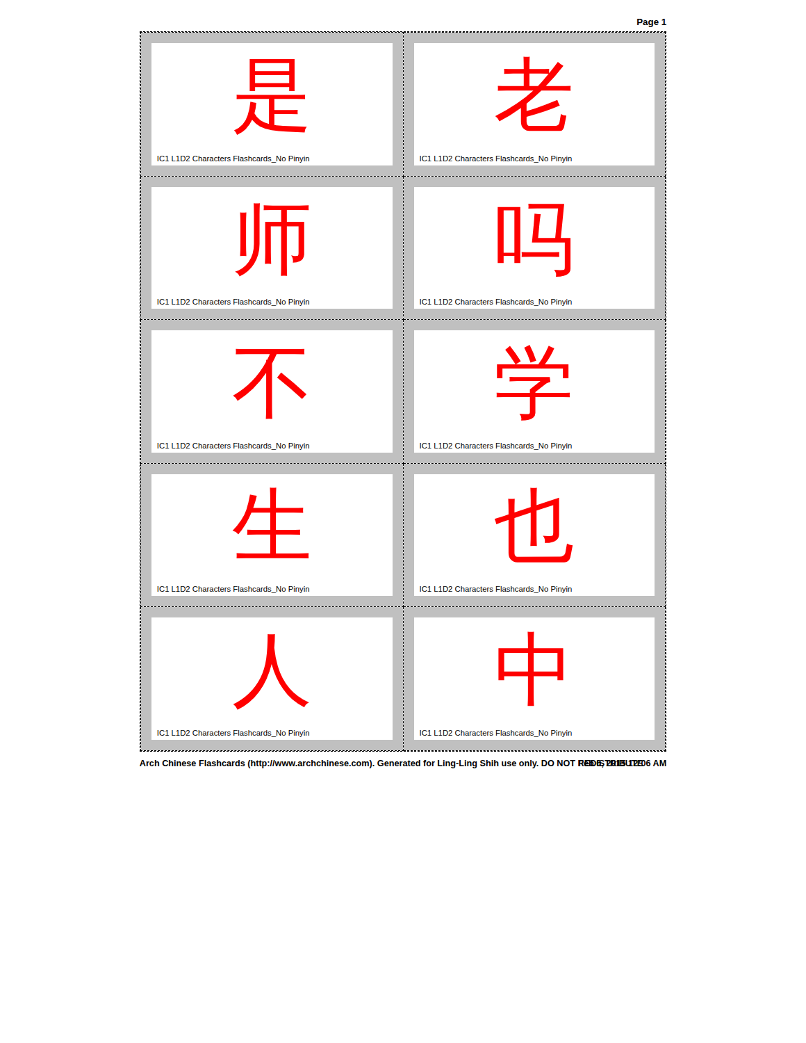Page 1
| 是 IC1 L1D2 Characters Flashcards_No Pinyin | 老 IC1 L1D2 Characters Flashcards_No Pinyin |
| 师 IC1 L1D2 Characters Flashcards_No Pinyin | 吗 IC1 L1D2 Characters Flashcards_No Pinyin |
| 不 IC1 L1D2 Characters Flashcards_No Pinyin | 学 IC1 L1D2 Characters Flashcards_No Pinyin |
| 生 IC1 L1D2 Characters Flashcards_No Pinyin | 也 IC1 L1D2 Characters Flashcards_No Pinyin |
| 人 IC1 L1D2 Characters Flashcards_No Pinyin | 中 IC1 L1D2 Characters Flashcards_No Pinyin |
Arch Chinese Flashcards (http://www.archchinese.com). Generated for Ling-Ling Shih use only. DO NOT REDISTRIBUTE Feb 6, 2015 12:06 AM